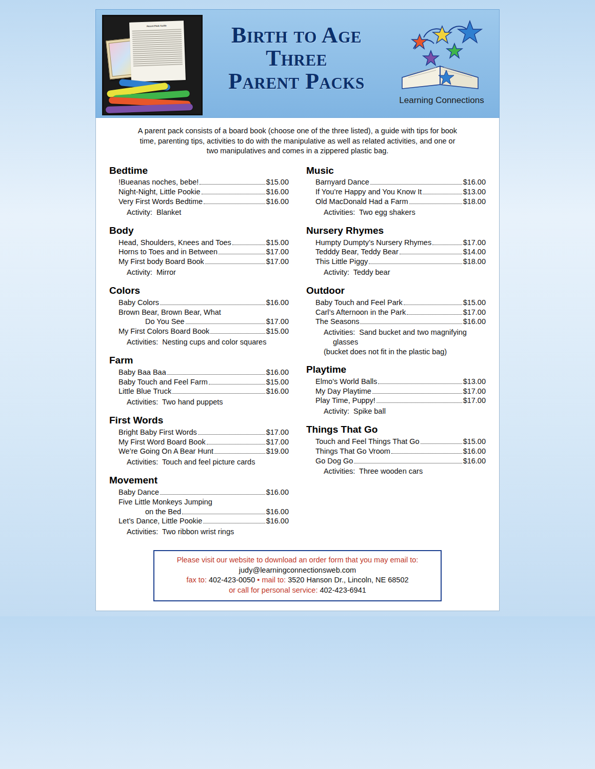Parent Pack Guide
Birth to Age Three
Parent Packs
Learning Connections
A parent pack consists of a board book (choose one of the three listed), a guide with tips for book time, parenting tips, activities to do with the manipulative as well as related activities, and one or two manipulatives and comes in a zippered plastic bag.
Bedtime
!Bueanas noches, bebe! $15.00
Night-Night, Little Pookie $16.00
Very First Words Bedtime $16.00
Activity: Blanket
Body
Head, Shoulders, Knees and Toes $15.00
Horns to Toes and in Between $17.00
My First body Board Book $17.00
Activity: Mirror
Colors
Baby Colors $16.00
Brown Bear, Brown Bear, What Do You See $17.00
My First Colors Board Book $15.00
Activities: Nesting cups and color squares
Farm
Baby Baa Baa $16.00
Baby Touch and Feel Farm $15.00
Little Blue Truck $16.00
Activities: Two hand puppets
First Words
Bright Baby First Words $17.00
My First Word Board Book $17.00
We’re Going On A Bear Hunt $19.00
Activities: Touch and feel picture cards
Movement
Baby Dance $16.00
Five Little Monkeys Jumping on the Bed $16.00
Let’s Dance, Little Pookie $16.00
Activities: Two ribbon wrist rings
Music
Barnyard Dance $16.00
If You’re Happy and You Know It $13.00
Old MacDonald Had a Farm $18.00
Activities: Two egg shakers
Nursery Rhymes
Humpty Dumpty’s Nursery Rhymes $17.00
Tedddy Bear, Teddy Bear $14.00
This Little Piggy $18.00
Activity: Teddy bear
Outdoor
Baby Touch and Feel Park $15.00
Carl’s Afternoon in the Park $17.00
The Seasons $16.00
Activities: Sand bucket and two magnifying glasses
(bucket does not fit in the plastic bag)
Playtime
Elmo’s World Balls $13.00
My Day Playtime $17.00
Play Time, Puppy! $17.00
Activity: Spike ball
Things That Go
Touch and Feel Things That Go $15.00
Things That Go Vroom $16.00
Go Dog Go $16.00
Activities: Three wooden cars
Please visit our website to download an order form that you may email to:
judy@learningconnectionsweb.com
fax to: 402-423-0050 • mail to: 3520 Hanson Dr., Lincoln, NE 68502
or call for personal service: 402-423-6941